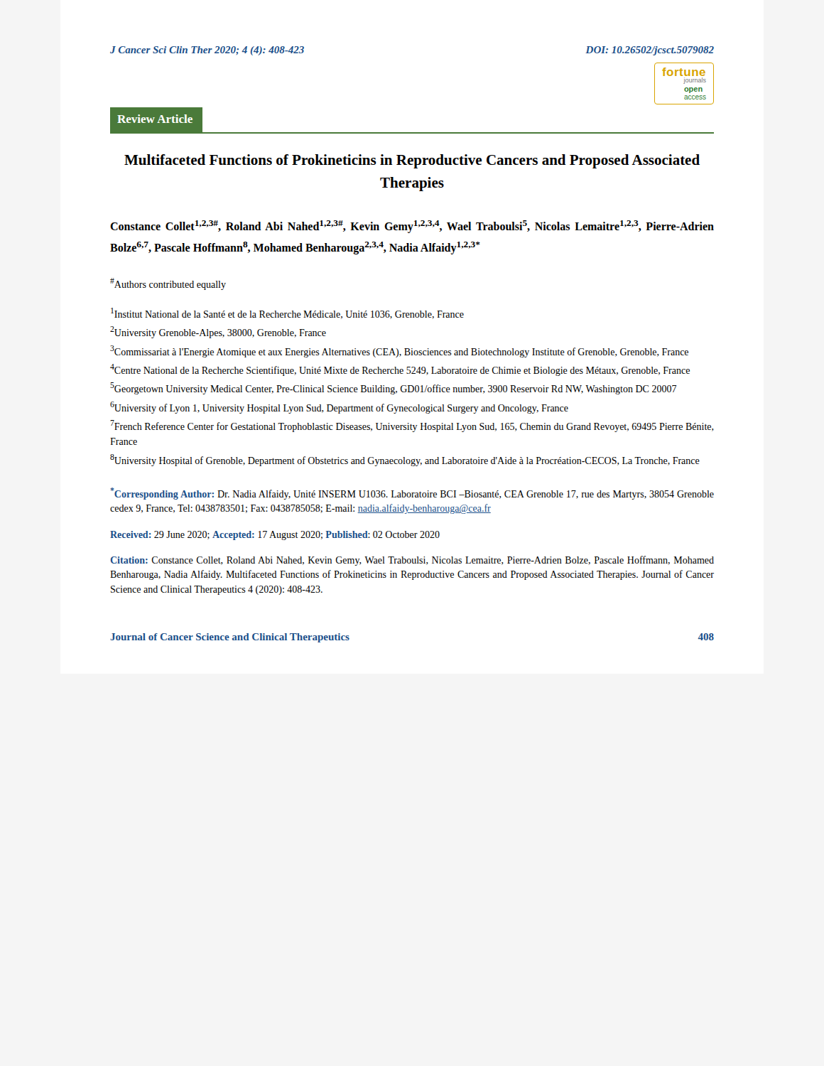J Cancer Sci Clin Ther 2020; 4 (4): 408-423
DOI: 10.26502/jcsct.5079082
fortune journals openaccess
Review Article
Multifaceted Functions of Prokineticins in Reproductive Cancers and Proposed Associated Therapies
Constance Collet1,2,3#, Roland Abi Nahed1,2,3#, Kevin Gemy1,2,3,4, Wael Traboulsi5, Nicolas Lemaitre1,2,3, Pierre-Adrien Bolze6,7, Pascale Hoffmann8, Mohamed Benharouga2,3,4, Nadia Alfaidy1,2,3*
#Authors contributed equally
1Institut National de la Santé et de la Recherche Médicale, Unité 1036, Grenoble, France
2University Grenoble-Alpes, 38000, Grenoble, France
3Commissariat à l'Energie Atomique et aux Energies Alternatives (CEA), Biosciences and Biotechnology Institute of Grenoble, Grenoble, France
4Centre National de la Recherche Scientifique, Unité Mixte de Recherche 5249, Laboratoire de Chimie et Biologie des Métaux, Grenoble, France
5Georgetown University Medical Center, Pre-Clinical Science Building, GD01/office number, 3900 Reservoir Rd NW, Washington DC 20007
6University of Lyon 1, University Hospital Lyon Sud, Department of Gynecological Surgery and Oncology, France
7French Reference Center for Gestational Trophoblastic Diseases, University Hospital Lyon Sud, 165, Chemin du Grand Revoyet, 69495 Pierre Bénite, France
8University Hospital of Grenoble, Department of Obstetrics and Gynaecology, and Laboratoire d'Aide à la Procréation-CECOS, La Tronche, France
*Corresponding Author: Dr. Nadia Alfaidy, Unité INSERM U1036. Laboratoire BCI –Biosanté, CEA Grenoble 17, rue des Martyrs, 38054 Grenoble cedex 9, France, Tel: 0438783501; Fax: 0438785058; E-mail: nadia.alfaidy-benharouga@cea.fr
Received: 29 June 2020; Accepted: 17 August 2020; Published: 02 October 2020
Citation: Constance Collet, Roland Abi Nahed, Kevin Gemy, Wael Traboulsi, Nicolas Lemaitre, Pierre-Adrien Bolze, Pascale Hoffmann, Mohamed Benharouga, Nadia Alfaidy. Multifaceted Functions of Prokineticins in Reproductive Cancers and Proposed Associated Therapies. Journal of Cancer Science and Clinical Therapeutics 4 (2020): 408-423.
Journal of Cancer Science and Clinical Therapeutics
408